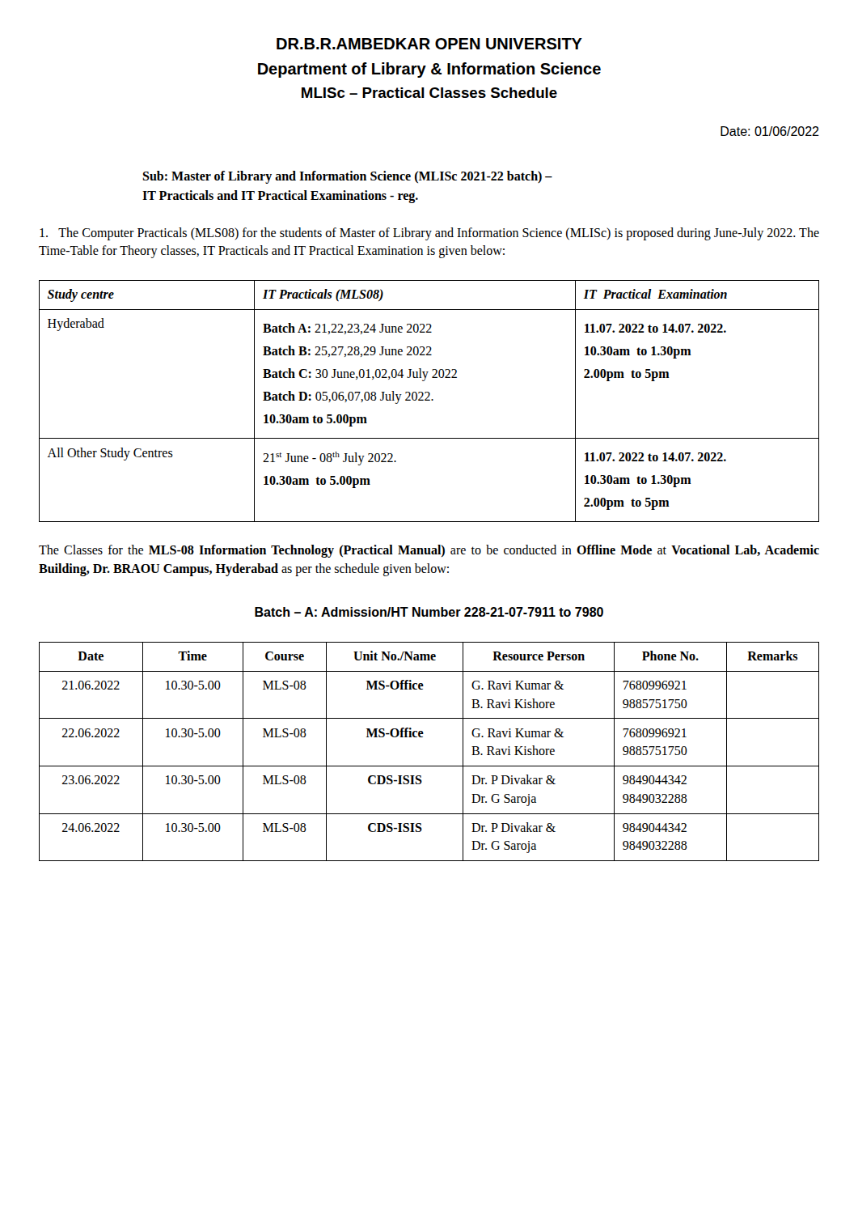DR.B.R.AMBEDKAR OPEN UNIVERSITY
Department of Library & Information Science
MLISc – Practical Classes Schedule
Date: 01/06/2022
Sub: Master of Library and Information Science (MLISc 2021-22 batch) –
IT Practicals and IT Practical Examinations - reg.
1. The Computer Practicals (MLS08) for the students of Master of Library and Information Science (MLISc) is proposed during June-July 2022. The Time-Table for Theory classes, IT Practicals and IT Practical Examination is given below:
| Study centre | IT Practicals (MLS08) | IT Practical Examination |
| --- | --- | --- |
| Hyderabad | Batch A: 21,22,23,24 June 2022 Batch B: 25,27,28,29 June 2022 Batch C: 30 June,01,02,04 July 2022 Batch D: 05,06,07,08 July 2022. 10.30am to 5.00pm | 11.07. 2022 to 14.07. 2022. 10.30am to 1.30pm 2.00pm to 5pm |
| All Other Study Centres | 21 st June - 08 th July 2022. 10.30am to 5.00pm | 11.07. 2022 to 14.07. 2022. 10.30am to 1.30pm 2.00pm to 5pm |
The Classes for the MLS-08 Information Technology (Practical Manual) are to be conducted in Offline Mode at Vocational Lab, Academic Building, Dr. BRAOU Campus, Hyderabad as per the schedule given below:
Batch – A: Admission/HT Number 228-21-07-7911 to 7980
| Date | Time | Course | Unit No./Name | Resource Person | Phone No. | Remarks |
| --- | --- | --- | --- | --- | --- | --- |
| 21.06.2022 | 10.30-5.00 | MLS-08 | MS-Office | G. Ravi Kumar & B. Ravi Kishore | 7680996921 9885751750 | |
| 22.06.2022 | 10.30-5.00 | MLS-08 | MS-Office | G. Ravi Kumar & B. Ravi Kishore | 7680996921 9885751750 | |
| 23.06.2022 | 10.30-5.00 | MLS-08 | CDS-ISIS | Dr. P Divakar & Dr. G Saroja | 9849044342 9849032288 | |
| 24.06.2022 | 10.30-5.00 | MLS-08 | CDS-ISIS | Dr. P Divakar & Dr. G Saroja | 9849044342 9849032288 | |